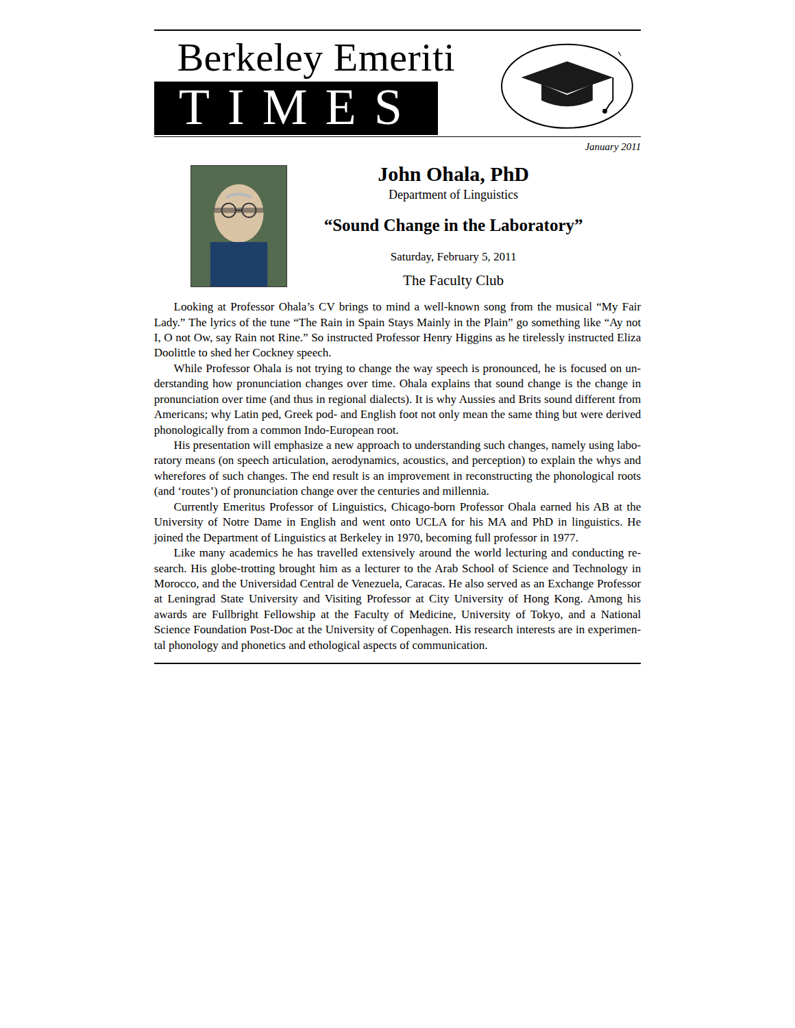Berkeley Emeriti
TIMES
January 2011
John Ohala, PhD
Department of Linguistics
“Sound Change in the Laboratory”
Saturday, February 5, 2011
The Faculty Club
Looking at Professor Ohala’s CV brings to mind a well-known song from the musical “My Fair Lady.” The lyrics of the tune “The Rain in Spain Stays Mainly in the Plain” go something like “Ay not I, O not Ow, say Rain not Rine.” So instructed Professor Henry Higgins as he tirelessly instructed Eliza Doolittle to shed her Cockney speech.
While Professor Ohala is not trying to change the way speech is pronounced, he is focused on understanding how pronunciation changes over time. Ohala explains that sound change is the change in pronunciation over time (and thus in regional dialects). It is why Aussies and Brits sound different from Americans; why Latin ped, Greek pod- and English foot not only mean the same thing but were derived phonologically from a common Indo-European root.
His presentation will emphasize a new approach to understanding such changes, namely using laboratory means (on speech articulation, aerodynamics, acoustics, and perception) to explain the whys and wherefores of such changes. The end result is an improvement in reconstructing the phonological roots (and ‘routes’) of pronunciation change over the centuries and millennia.
Currently Emeritus Professor of Linguistics, Chicago-born Professor Ohala earned his AB at the University of Notre Dame in English and went onto UCLA for his MA and PhD in linguistics. He joined the Department of Linguistics at Berkeley in 1970, becoming full professor in 1977.
Like many academics he has travelled extensively around the world lecturing and conducting research. His globe-trotting brought him as a lecturer to the Arab School of Science and Technology in Morocco, and the Universidad Central de Venezuela, Caracas. He also served as an Exchange Professor at Leningrad State University and Visiting Professor at City University of Hong Kong. Among his awards are Fullbright Fellowship at the Faculty of Medicine, University of Tokyo, and a National Science Foundation Post-Doc at the University of Copenhagen. His research interests are in experimental phonology and phonetics and ethological aspects of communication.